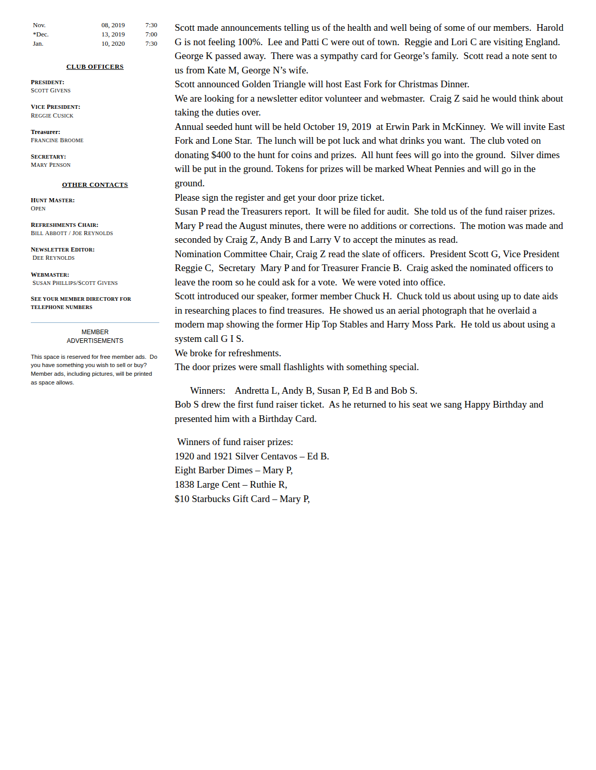| Nov. | 08, 2019 | 7:30 |
| *Dec. | 13, 2019 | 7:00 |
| Jan. | 10, 2020 | 7:30 |
CLUB OFFICERS
PRESIDENT:
SCOTT GIVENS
VICE PRESIDENT:
REGGIE CUSICK
Treasurer:
FRANCINE BROOME
SECRETARY:
MARY PENSON
OTHER CONTACTS
HUNT MASTER:
OPEN
REFRESHMENTS CHAIR:
BILL ABBOTT / JOE REYNOLDS
NEWSLETTER EDITOR:
DEE REYNOLDS
WEBMASTER:
SUSAN PHILLIPS/SCOTT GIVENS
SEE YOUR MEMBER DIRECTORY FOR TELEPHONE NUMBERS
MEMBER
ADVERTISEMENTS
This space is reserved for free member ads. Do you have something you wish to sell or buy? Member ads, including pictures, will be printed as space allows.
Scott made announcements telling us of the health and well being of some of our members. Harold G is not feeling 100%. Lee and Patti C were out of town. Reggie and Lori C are visiting England.
George K passed away. There was a sympathy card for George’s family. Scott read a note sent to us from Kate M, George N’s wife.
Scott announced Golden Triangle will host East Fork for Christmas Dinner.
We are looking for a newsletter editor volunteer and webmaster. Craig Z said he would think about taking the duties over.
Annual seeded hunt will be held October 19, 2019 at Erwin Park in McKinney. We will invite East Fork and Lone Star. The lunch will be pot luck and what drinks you want. The club voted on donating $400 to the hunt for coins and prizes. All hunt fees will go into the ground. Silver dimes will be put in the ground. Tokens for prizes will be marked Wheat Pennies and will go in the ground.
Please sign the register and get your door prize ticket.
Susan P read the Treasurers report. It will be filed for audit. She told us of the fund raiser prizes. Mary P read the August minutes, there were no additions or corrections. The motion was made and seconded by Craig Z, Andy B and Larry V to accept the minutes as read.
Nomination Committee Chair, Craig Z read the slate of officers. President Scott G, Vice President Reggie C, Secretary Mary P and for Treasurer Francie B. Craig asked the nominated officers to leave the room so he could ask for a vote. We were voted into office.
Scott introduced our speaker, former member Chuck H. Chuck told us about using up to date aids in researching places to find treasures. He showed us an aerial photograph that he overlaid a modern map showing the former Hip Top Stables and Harry Moss Park. He told us about using a system call G I S.
We broke for refreshments.
The door prizes were small flashlights with something special.
Winners: Andretta L, Andy B, Susan P, Ed B and Bob S.
Bob S drew the first fund raiser ticket. As he returned to his seat we sang Happy Birthday and presented him with a Birthday Card.
Winners of fund raiser prizes:
1920 and 1921 Silver Centavos – Ed B.
Eight Barber Dimes – Mary P,
1838 Large Cent – Ruthie R,
$10 Starbucks Gift Card – Mary P,